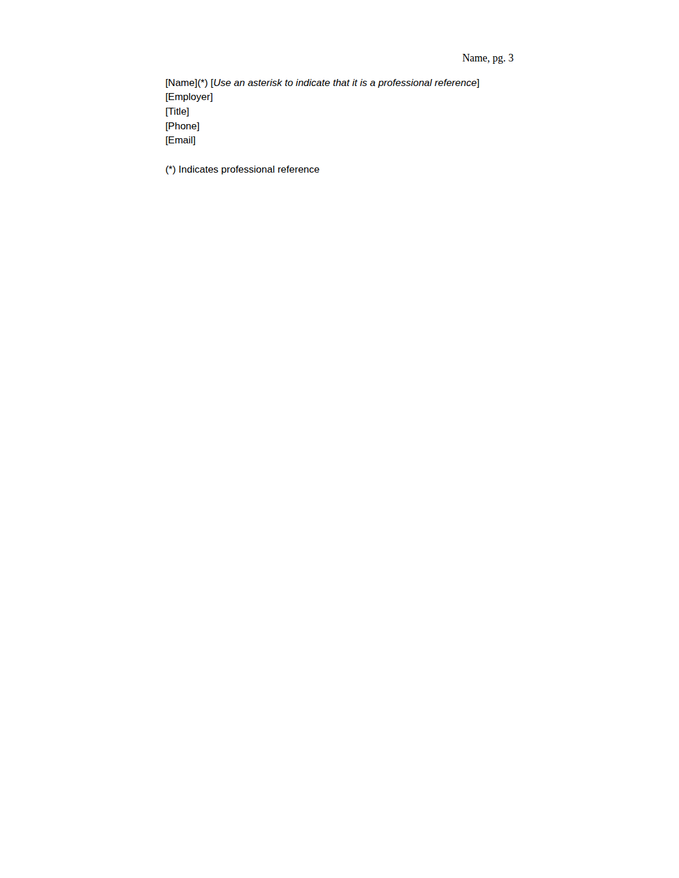Name, pg. 3
[Name](*) [Use an asterisk to indicate that it is a professional reference]
[Employer]
[Title]
[Phone]
[Email]
(*) Indicates professional reference